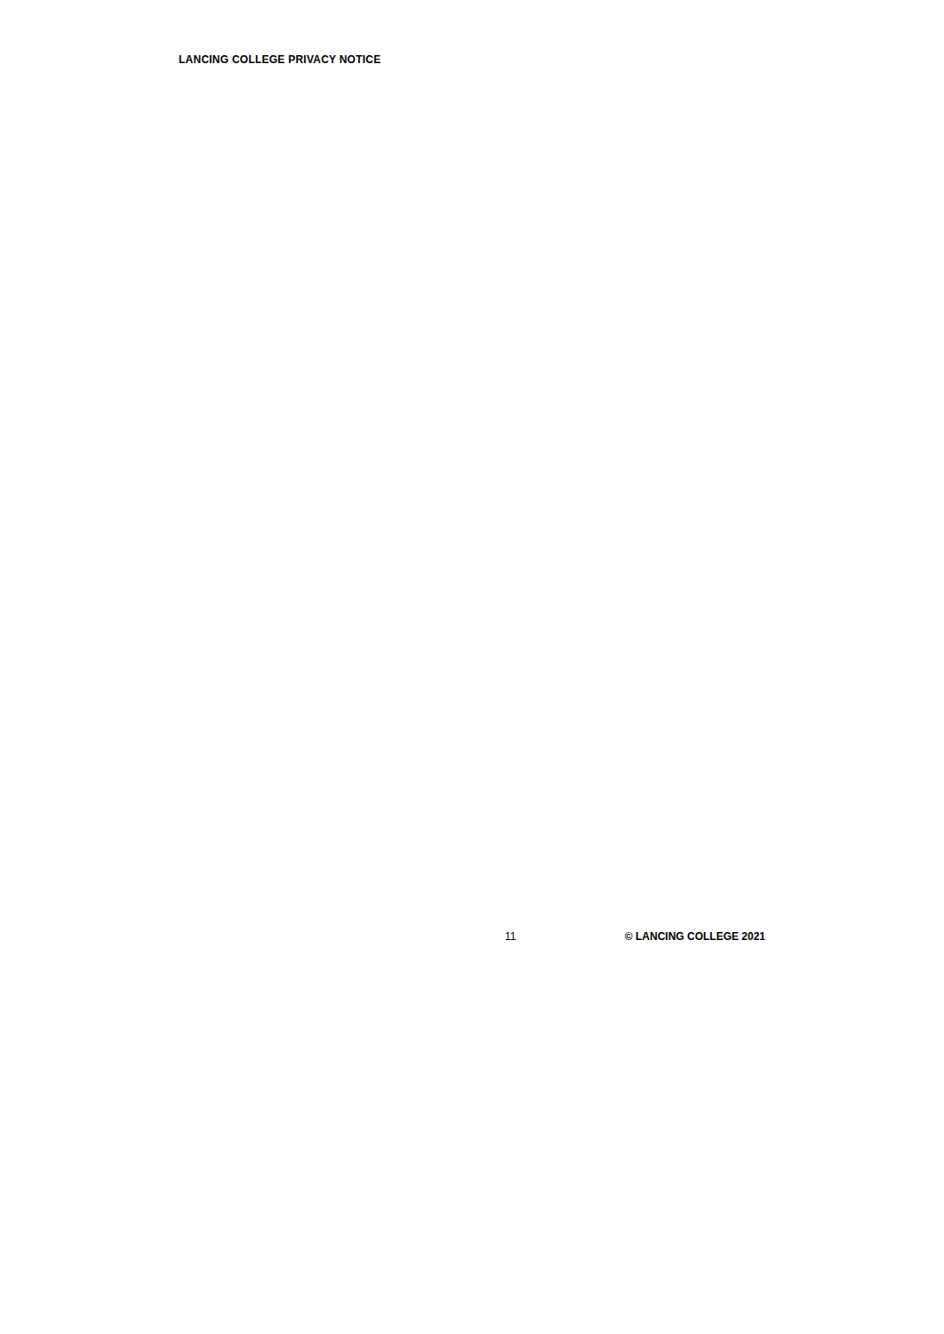LANCING COLLEGE PRIVACY NOTICE
11
© LANCING COLLEGE 2021